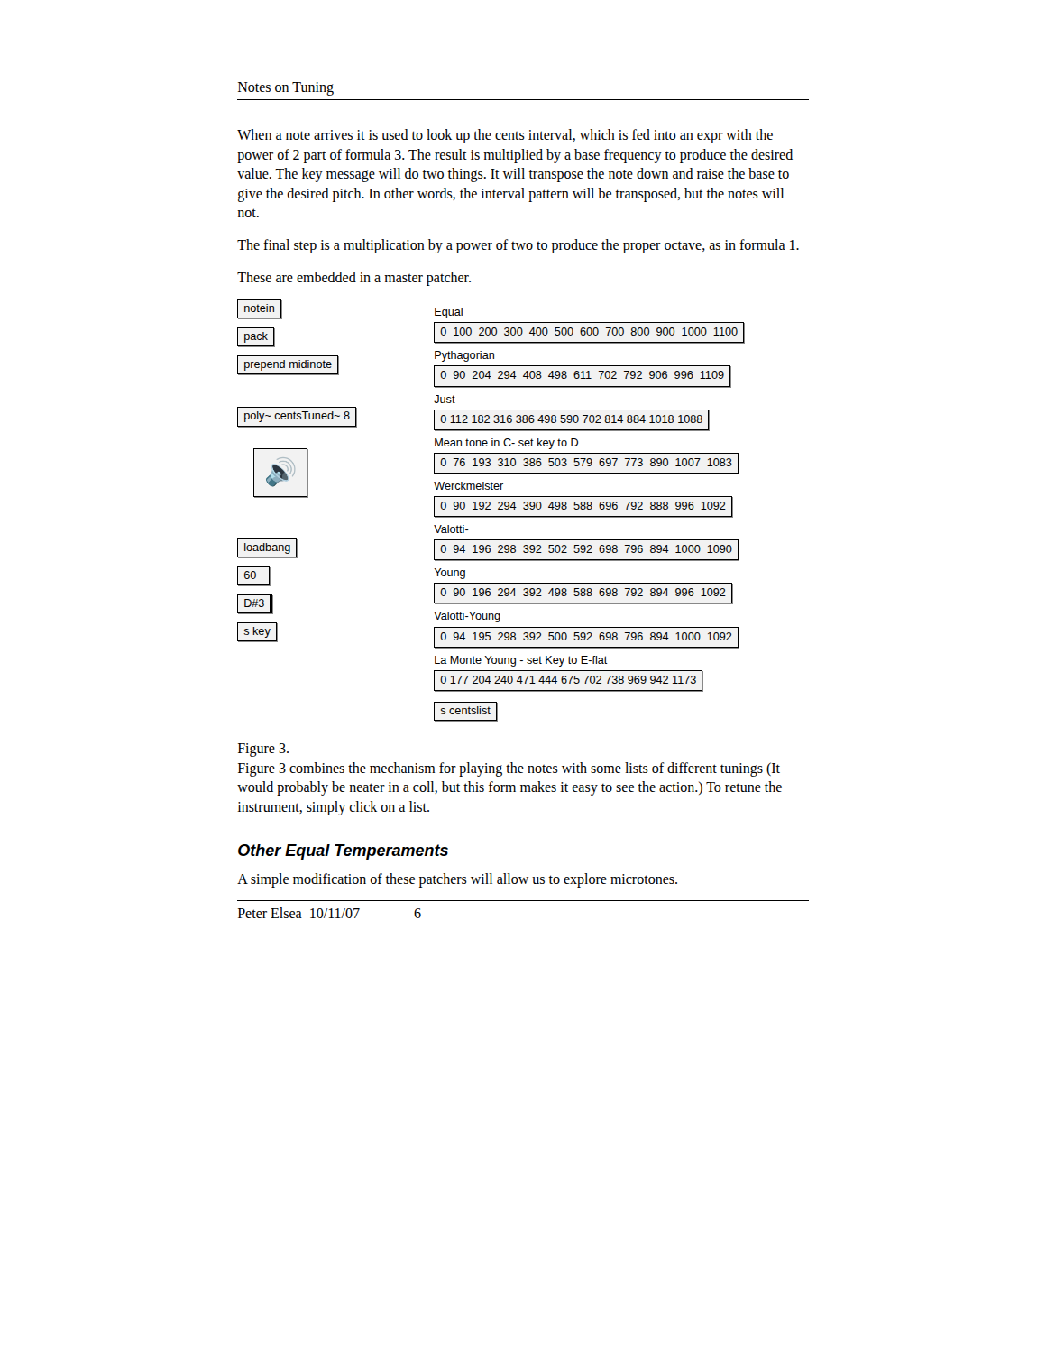Notes on Tuning
When a note arrives it is used to look up the cents interval, which is fed into an expr with the power of 2 part of formula 3. The result is multiplied by a base frequency to produce the desired value. The key message will do two things. It will transpose the note down and raise the base to give the desired pitch. In other words, the interval pattern will be transposed, but the notes will not.
The final step is a multiplication by a power of two to produce the proper octave, as in formula 1.
These are embedded in a master patcher.
notein
pack
prepend midinote
poly~ centsTuned~ 8
🔊
loadbang
60
D#3
s key
Equal
0 100 200 300 400 500 600 700 800 900 1000 1100
Pythagorian
0 90 204 294 408 498 611 702 792 906 996 1109
Just
0 112 182 316 386 498 590 702 814 884 1018 1088
Mean tone in C- set key to D
0 76 193 310 386 503 579 697 773 890 1007 1083
Werckmeister
0 90 192 294 390 498 588 696 792 888 996 1092
Valotti-
0 94 196 298 392 502 592 698 796 894 1000 1090
Young
0 90 196 294 392 498 588 698 792 894 996 1092
Valotti-Young
0 94 195 298 392 500 592 698 796 894 1000 1092
La Monte Young - set Key to E-flat
0 177 204 240 471 444 675 702 738 969 942 1173
s centslist
Figure 3.
Figure 3 combines the mechanism for playing the notes with some lists of different tunings (It would probably be neater in a coll, but this form makes it easy to see the action.) To retune the instrument, simply click on a list.
Other Equal Temperaments
A simple modification of these patchers will allow us to explore microtones.
Peter Elsea 10/11/07 6